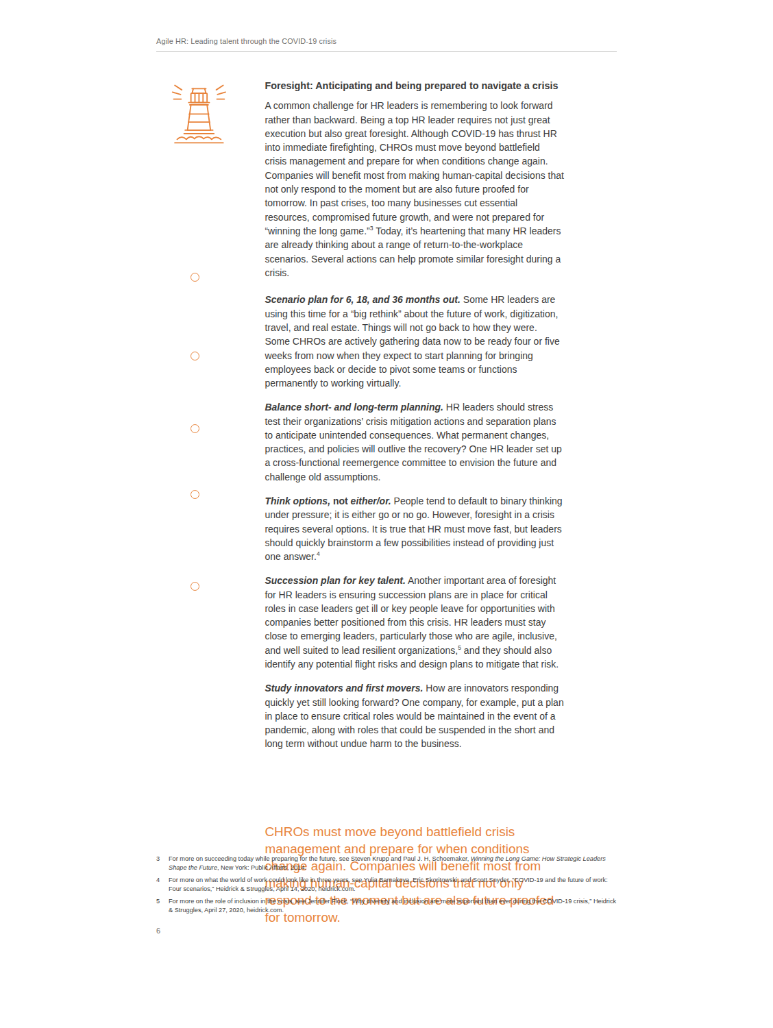Agile HR: Leading talent through the COVID-19 crisis
Foresight: Anticipating and being prepared to navigate a crisis
A common challenge for HR leaders is remembering to look forward rather than backward. Being a top HR leader requires not just great execution but also great foresight. Although COVID-19 has thrust HR into immediate firefighting, CHROs must move beyond battlefield crisis management and prepare for when conditions change again. Companies will benefit most from making human-capital decisions that not only respond to the moment but are also future proofed for tomorrow. In past crises, too many businesses cut essential resources, compromised future growth, and were not prepared for “winning the long game.”3 Today, it’s heartening that many HR leaders are already thinking about a range of return-to-the-workplace scenarios. Several actions can help promote similar foresight during a crisis.
Scenario plan for 6, 18, and 36 months out. Some HR leaders are using this time for a “big rethink” about the future of work, digitization, travel, and real estate. Things will not go back to how they were. Some CHROs are actively gathering data now to be ready four or five weeks from now when they expect to start planning for bringing employees back or decide to pivot some teams or functions permanently to working virtually.
Balance short- and long-term planning. HR leaders should stress test their organizations’ crisis mitigation actions and separation plans to anticipate unintended consequences. What permanent changes, practices, and policies will outlive the recovery? One HR leader set up a cross-functional reemergence committee to envision the future and challenge old assumptions.
Think options, not either/or. People tend to default to binary thinking under pressure; it is either go or no go. However, foresight in a crisis requires several options. It is true that HR must move fast, but leaders should quickly brainstorm a few possibilities instead of providing just one answer.4
Succession plan for key talent. Another important area of foresight for HR leaders is ensuring succession plans are in place for critical roles in case leaders get ill or key people leave for opportunities with companies better positioned from this crisis. HR leaders must stay close to emerging leaders, particularly those who are agile, inclusive, and well suited to lead resilient organizations,5 and they should also identify any potential flight risks and design plans to mitigate that risk.
Study innovators and first movers. How are innovators responding quickly yet still looking forward? One company, for example, put a plan in place to ensure critical roles would be maintained in the event of a pandemic, along with roles that could be suspended in the short and long term without undue harm to the business.
CHROs must move beyond battlefield crisis management and prepare for when conditions change again. Companies will benefit most from making human-capital decisions that not only respond to the moment but are also future proofed for tomorrow.
3
For more on succeeding today while preparing for the future, see Steven Krupp and Paul J. H. Schoemaker, Winning the Long Game: How Strategic Leaders Shape the Future, New York: Public Affairs, 2014.
4
For more on what the world of work could look like in three years, see Yulia Barnakova, Eric Skoritowski, and Scott Snyder, “COVID-19 and the future of work: Four scenarios,” Heidrick & Struggles, April 14, 2020, heidrick.com.
5
For more on the role of inclusion in the crisis, see Jennifer Flock, “Why diversity and inclusion are more important than ever during the COVID-19 crisis,” Heidrick & Struggles, April 27, 2020, heidrick.com.
6